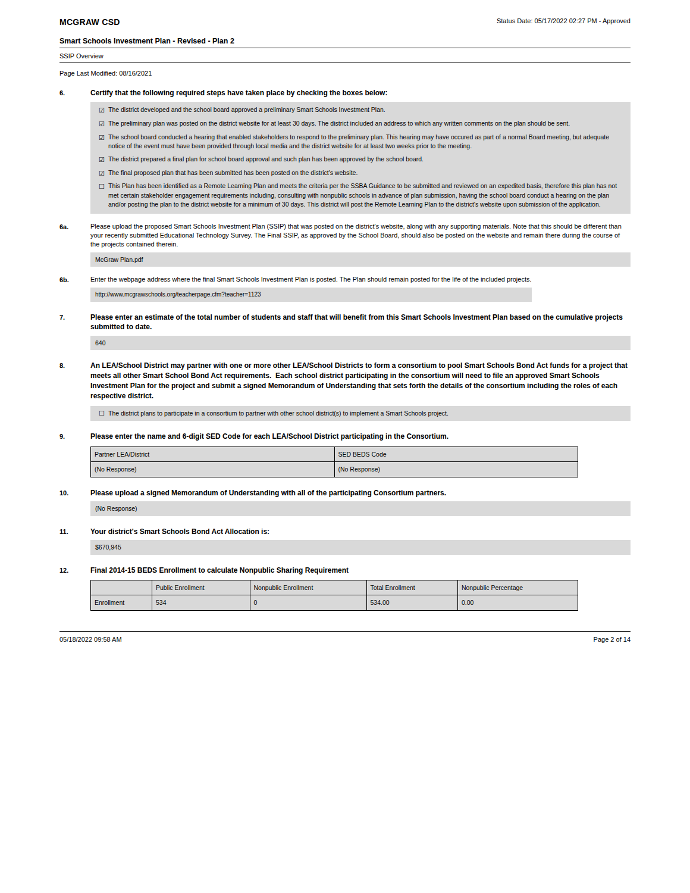MCGRAW CSD
Status Date: 05/17/2022 02:27 PM - Approved
Smart Schools Investment Plan - Revised - Plan 2
SSIP Overview
Page Last Modified: 08/16/2021
6.
Certify that the following required steps have taken place by checking the boxes below:
☑
The district developed and the school board approved a preliminary Smart Schools Investment Plan.
☑
The preliminary plan was posted on the district website for at least 30 days. The district included an address to which any written comments on the plan should be sent.
☑
The school board conducted a hearing that enabled stakeholders to respond to the preliminary plan. This hearing may have occured as part of a normal Board meeting, but adequate notice of the event must have been provided through local media and the district website for at least two weeks prior to the meeting.
☑
The district prepared a final plan for school board approval and such plan has been approved by the school board.
☑
The final proposed plan that has been submitted has been posted on the district's website.
☐
This Plan has been identified as a Remote Learning Plan and meets the criteria per the SSBA Guidance to be submitted and reviewed on an expedited basis, therefore this plan has not met certain stakeholder engagement requirements including, consulting with nonpublic schools in advance of plan submission, having the school board conduct a hearing on the plan and/or posting the plan to the district website for a minimum of 30 days. This district will post the Remote Learning Plan to the district's website upon submission of the application.
6a.
Please upload the proposed Smart Schools Investment Plan (SSIP) that was posted on the district's website, along with any supporting materials. Note that this should be different than your recently submitted Educational Technology Survey. The Final SSIP, as approved by the School Board, should also be posted on the website and remain there during the course of the projects contained therein.
McGraw Plan.pdf
6b.
Enter the webpage address where the final Smart Schools Investment Plan is posted. The Plan should remain posted for the life of the included projects.
http://www.mcgrawschools.org/teacherpage.cfm?teacher=1123
7.
Please enter an estimate of the total number of students and staff that will benefit from this Smart Schools Investment Plan based on the cumulative projects submitted to date.
640
8.
An LEA/School District may partner with one or more other LEA/School Districts to form a consortium to pool Smart Schools Bond Act funds for a project that meets all other Smart School Bond Act requirements. Each school district participating in the consortium will need to file an approved Smart Schools Investment Plan for the project and submit a signed Memorandum of Understanding that sets forth the details of the consortium including the roles of each respective district.
☐
The district plans to participate in a consortium to partner with other school district(s) to implement a Smart Schools project.
9.
Please enter the name and 6-digit SED Code for each LEA/School District participating in the Consortium.
| Partner LEA/District | SED BEDS Code |
| --- | --- |
| (No Response) | (No Response) |
10.
Please upload a signed Memorandum of Understanding with all of the participating Consortium partners.
(No Response)
11.
Your district's Smart Schools Bond Act Allocation is:
$670,945
12.
Final 2014-15 BEDS Enrollment to calculate Nonpublic Sharing Requirement
| | Public Enrollment | Nonpublic Enrollment | Total Enrollment | Nonpublic Percentage |
| --- | --- | --- | --- | --- |
| Enrollment | 534 | 0 | 534.00 | 0.00 |
05/18/2022 09:58 AM
Page 2 of 14